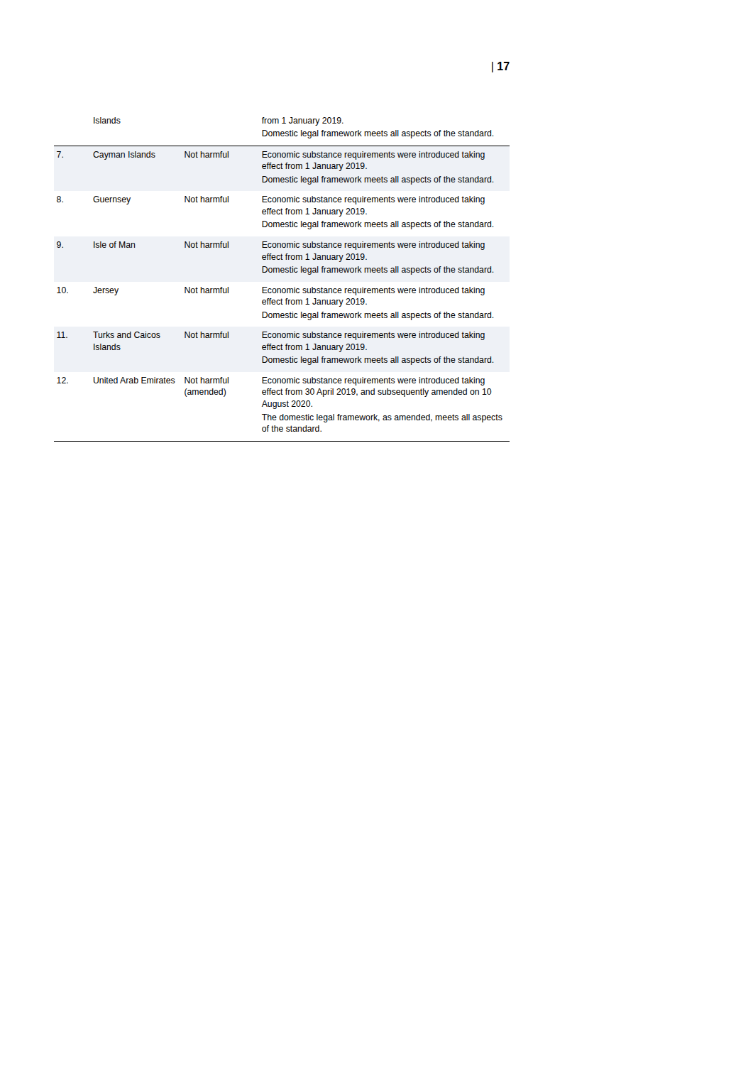| 17
| | Islands | | from 1 January 2019. Domestic legal framework meets all aspects of the standard. |
| 7. | Cayman Islands | Not harmful | Economic substance requirements were introduced taking effect from 1 January 2019. Domestic legal framework meets all aspects of the standard. |
| 8. | Guernsey | Not harmful | Economic substance requirements were introduced taking effect from 1 January 2019. Domestic legal framework meets all aspects of the standard. |
| 9. | Isle of Man | Not harmful | Economic substance requirements were introduced taking effect from 1 January 2019. Domestic legal framework meets all aspects of the standard. |
| 10. | Jersey | Not harmful | Economic substance requirements were introduced taking effect from 1 January 2019. Domestic legal framework meets all aspects of the standard. |
| 11. | Turks and Caicos Islands | Not harmful | Economic substance requirements were introduced taking effect from 1 January 2019. Domestic legal framework meets all aspects of the standard. |
| 12. | United Arab Emirates | Not harmful (amended) | Economic substance requirements were introduced taking effect from 30 April 2019, and subsequently amended on 10 August 2020. The domestic legal framework, as amended, meets all aspects of the standard. |